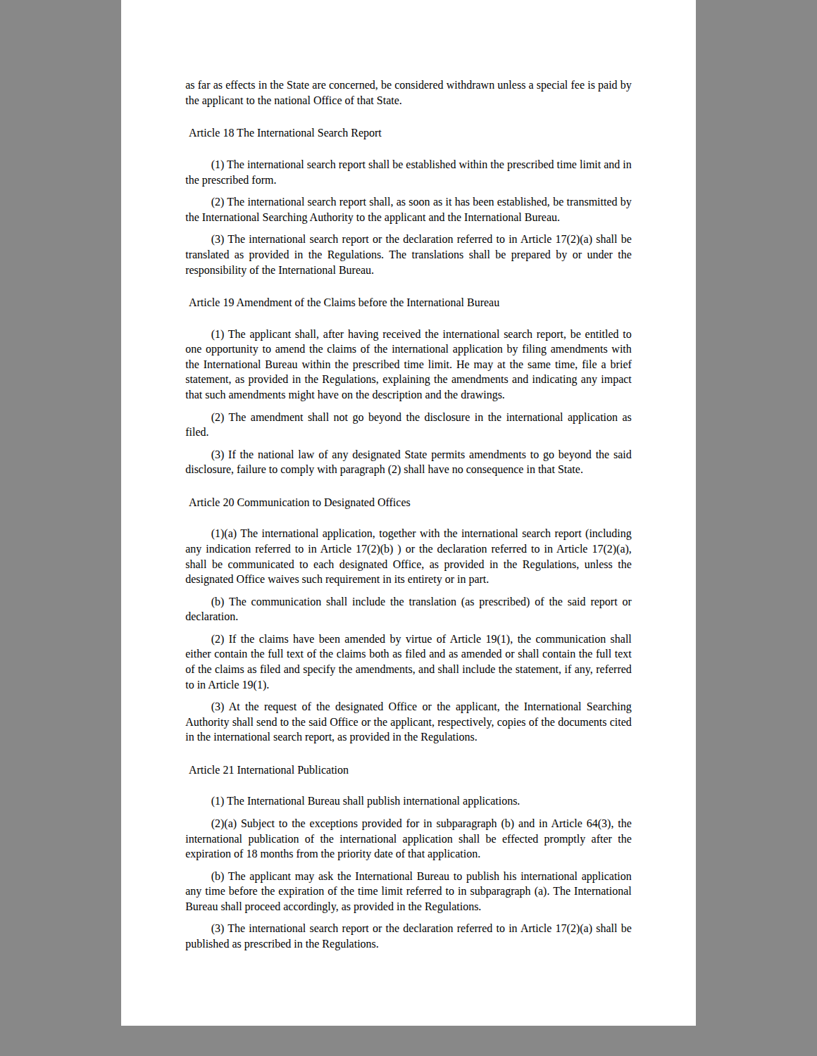as far as effects in the State are concerned, be considered withdrawn unless a special fee is paid by the applicant to the national Office of that State.
Article 18 The International Search Report
(1) The international search report shall be established within the prescribed time limit and in the prescribed form.
(2) The international search report shall, as soon as it has been established, be transmitted by the International Searching Authority to the applicant and the International Bureau.
(3) The international search report or the declaration referred to in Article 17(2)(a) shall be translated as provided in the Regulations. The translations shall be prepared by or under the responsibility of the International Bureau.
Article 19 Amendment of the Claims before the International Bureau
(1) The applicant shall, after having received the international search report, be entitled to one opportunity to amend the claims of the international application by filing amendments with the International Bureau within the prescribed time limit. He may at the same time, file a brief statement, as provided in the Regulations, explaining the amendments and indicating any impact that such amendments might have on the description and the drawings.
(2) The amendment shall not go beyond the disclosure in the international application as filed.
(3) If the national law of any designated State permits amendments to go beyond the said disclosure, failure to comply with paragraph (2) shall have no consequence in that State.
Article 20 Communication to Designated Offices
(1)(a) The international application, together with the international search report (including any indication referred to in Article 17(2)(b) ) or the declaration referred to in Article 17(2)(a), shall be communicated to each designated Office, as provided in the Regulations, unless the designated Office waives such requirement in its entirety or in part.
(b) The communication shall include the translation (as prescribed) of the said report or declaration.
(2) If the claims have been amended by virtue of Article 19(1), the communication shall either contain the full text of the claims both as filed and as amended or shall contain the full text of the claims as filed and specify the amendments, and shall include the statement, if any, referred to in Article 19(1).
(3) At the request of the designated Office or the applicant, the International Searching Authority shall send to the said Office or the applicant, respectively, copies of the documents cited in the international search report, as provided in the Regulations.
Article 21 International Publication
(1) The International Bureau shall publish international applications.
(2)(a) Subject to the exceptions provided for in subparagraph (b) and in Article 64(3), the international publication of the international application shall be effected promptly after the expiration of 18 months from the priority date of that application.
(b) The applicant may ask the International Bureau to publish his international application any time before the expiration of the time limit referred to in subparagraph (a). The International Bureau shall proceed accordingly, as provided in the Regulations.
(3) The international search report or the declaration referred to in Article 17(2)(a) shall be published as prescribed in the Regulations.